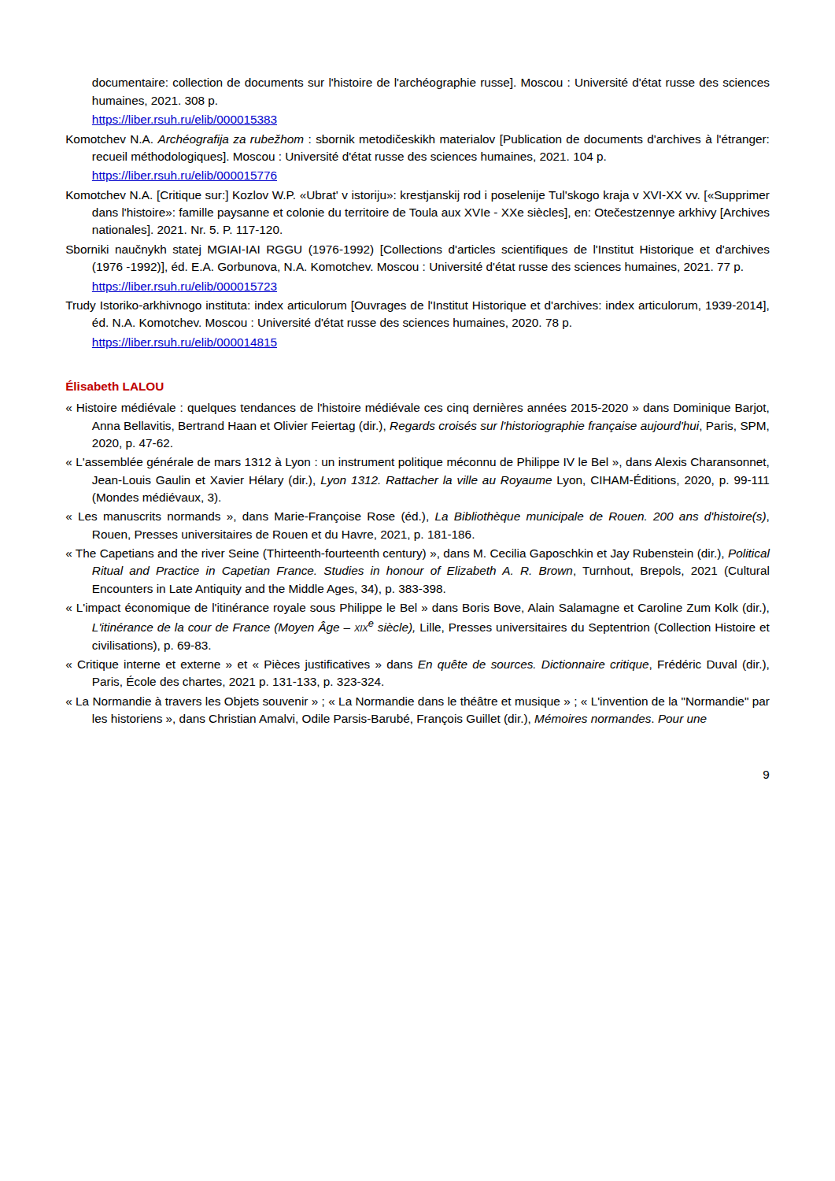documentaire: collection de documents sur l'histoire de l'archéographie russe]. Moscou : Université d'état russe des sciences humaines, 2021. 308 p.
https://liber.rsuh.ru/elib/000015383
Komotchev N.A. Archéografija za rubežhom : sbornik metodičeskikh materialov [Publication de documents d'archives à l'étranger: recueil méthodologiques]. Moscou : Université d'état russe des sciences humaines, 2021. 104 p.
https://liber.rsuh.ru/elib/000015776
Komotchev N.A. [Critique sur:] Kozlov W.P. «Ubrat' v istoriju»: krestjanskij rod i poselenije Tul'skogo kraja v XVI-XX vv. [«Supprimer dans l'histoire»: famille paysanne et colonie du territoire de Toula aux XVIe - XXe siècles], en: Otečestzennye arkhivy [Archives nationales]. 2021. Nr. 5. P. 117-120.
Sborniki naučnykh statej MGIAI-IAI RGGU (1976-1992) [Collections d'articles scientifiques de l'Institut Historique et d'archives (1976 -1992)], éd. E.A. Gorbunova, N.A. Komotchev. Moscou : Université d'état russe des sciences humaines, 2021. 77 p.
https://liber.rsuh.ru/elib/000015723
Trudy Istoriko-arkhivnogo instituta: index articulorum [Ouvrages de l'Institut Historique et d'archives: index articulorum, 1939-2014], éd. N.A. Komotchev. Moscou : Université d'état russe des sciences humaines, 2020. 78 p.
https://liber.rsuh.ru/elib/000014815
Élisabeth LALOU
« Histoire médiévale : quelques tendances de l'histoire médiévale ces cinq dernières années 2015-2020 » dans Dominique Barjot, Anna Bellavitis, Bertrand Haan et Olivier Feiertag (dir.), Regards croisés sur l'historiographie française aujourd'hui, Paris, SPM, 2020, p. 47-62.
« L'assemblée générale de mars 1312 à Lyon : un instrument politique méconnu de Philippe IV le Bel », dans Alexis Charansonnet, Jean-Louis Gaulin et Xavier Hélary (dir.), Lyon 1312. Rattacher la ville au Royaume Lyon, CIHAM-Éditions, 2020, p. 99-111 (Mondes médiévaux, 3).
« Les manuscrits normands », dans Marie-Françoise Rose (éd.), La Bibliothèque municipale de Rouen. 200 ans d'histoire(s), Rouen, Presses universitaires de Rouen et du Havre, 2021, p. 181-186.
« The Capetians and the river Seine (Thirteenth-fourteenth century) », dans M. Cecilia Gaposchkin et Jay Rubenstein (dir.), Political Ritual and Practice in Capetian France. Studies in honour of Elizabeth A. R. Brown, Turnhout, Brepols, 2021 (Cultural Encounters in Late Antiquity and the Middle Ages, 34), p. 383-398.
« L'impact économique de l'itinérance royale sous Philippe le Bel » dans Boris Bove, Alain Salamagne et Caroline Zum Kolk (dir.), L'itinérance de la cour de France (Moyen Âge – xixe siècle), Lille, Presses universitaires du Septentrion (Collection Histoire et civilisations), p. 69-83.
« Critique interne et externe » et « Pièces justificatives » dans En quête de sources. Dictionnaire critique, Frédéric Duval (dir.), Paris, École des chartes, 2021 p. 131-133, p. 323-324.
« La Normandie à travers les Objets souvenir » ; « La Normandie dans le théâtre et musique » ; « L'invention de la "Normandie" par les historiens », dans Christian Amalvi, Odile Parsis-Barubé, François Guillet (dir.), Mémoires normandes. Pour une
9